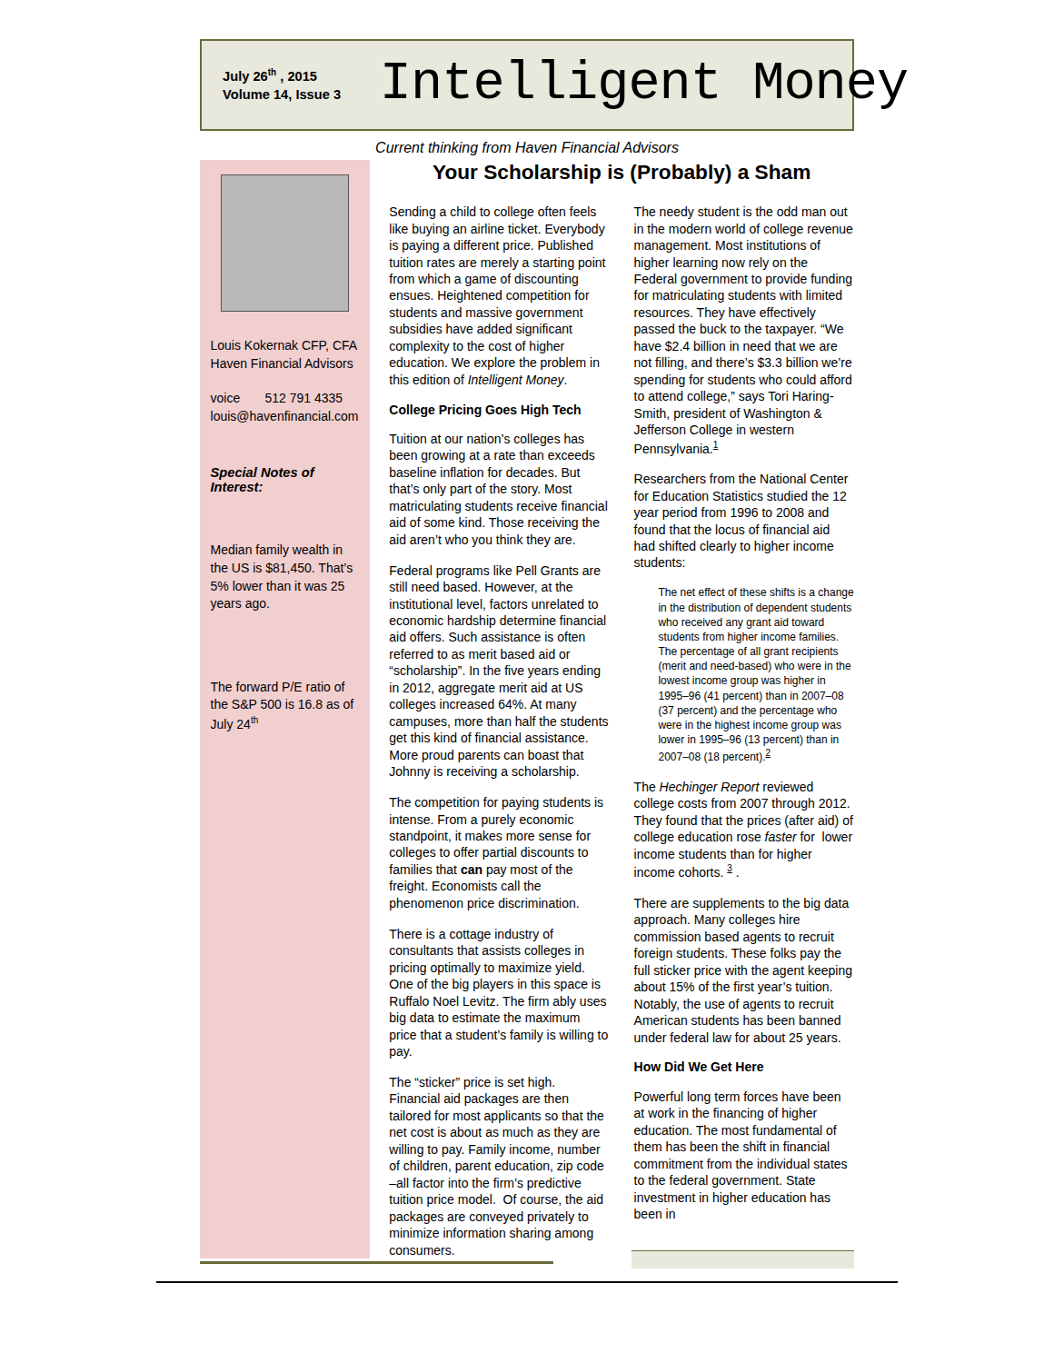July 26th , 2015
Volume 14, Issue 3
Intelligent Money
Current thinking from Haven Financial Advisors
Louis Kokernak CFP, CFA Haven Financial Advisors voice 512 791 4335 louis@havenfinancial.com
Special Notes of Interest:
Median family wealth in the US is $81,450. That’s 5% lower than it was 25 years ago.
The forward P/E ratio of the S&P 500 is 16.8 as of July 24th
Your Scholarship is (Probably) a Sham
Sending a child to college often feels like buying an airline ticket. Everybody is paying a different price. Published tuition rates are merely a starting point from which a game of discounting ensues. Heightened competition for students and massive government subsidies have added significant complexity to the cost of higher education. We explore the problem in this edition of Intelligent Money.
College Pricing Goes High Tech
Tuition at our nation’s colleges has been growing at a rate than exceeds baseline inflation for decades. But that’s only part of the story. Most matriculating students receive financial aid of some kind. Those receiving the aid aren’t who you think they are.
Federal programs like Pell Grants are still need based. However, at the institutional level, factors unrelated to economic hardship determine financial aid offers. Such assistance is often referred to as merit based aid or “scholarship”. In the five years ending in 2012, aggregate merit aid at US colleges increased 64%. At many campuses, more than half the students get this kind of financial assistance. More proud parents can boast that Johnny is receiving a scholarship.
The competition for paying students is intense. From a purely economic standpoint, it makes more sense for colleges to offer partial discounts to families that can pay most of the freight. Economists call the phenomenon price discrimination.
There is a cottage industry of consultants that assists colleges in pricing optimally to maximize yield. One of the big players in this space is Ruffalo Noel Levitz. The firm ably uses big data to estimate the maximum price that a student’s family is willing to pay.
The “sticker” price is set high. Financial aid packages are then tailored for most applicants so that the net cost is about as much as they are willing to pay. Family income, number of children, parent education, zip code –all factor into the firm’s predictive tuition price model. Of course, the aid packages are conveyed privately to minimize information sharing among consumers.
The needy student is the odd man out in the modern world of college revenue management. Most institutions of higher learning now rely on the Federal government to provide funding for matriculating students with limited resources. They have effectively passed the buck to the taxpayer. “We have $2.4 billion in need that we are not filling, and there’s $3.3 billion we’re spending for students who could afford to attend college,” says Tori Haring-Smith, president of Washington & Jefferson College in western Pennsylvania.1
Researchers from the National Center for Education Statistics studied the 12 year period from 1996 to 2008 and found that the locus of financial aid had shifted clearly to higher income students:
The net effect of these shifts is a change in the distribution of dependent students who received any grant aid toward students from higher income families. The percentage of all grant recipients (merit and need-based) who were in the lowest income group was higher in 1995–96 (41 percent) than in 2007–08 (37 percent) and the percentage who were in the highest income group was lower in 1995–96 (13 percent) than in 2007–08 (18 percent).2
The Hechinger Report reviewed college costs from 2007 through 2012. They found that the prices (after aid) of college education rose faster for lower income students than for higher income cohorts. 3 .
There are supplements to the big data approach. Many colleges hire commission based agents to recruit foreign students. These folks pay the full sticker price with the agent keeping about 15% of the first year’s tuition. Notably, the use of agents to recruit American students has been banned under federal law for about 25 years.
How Did We Get Here
Powerful long term forces have been at work in the financing of higher education. The most fundamental of them has been the shift in financial commitment from the individual states to the federal government. State investment in higher education has been in